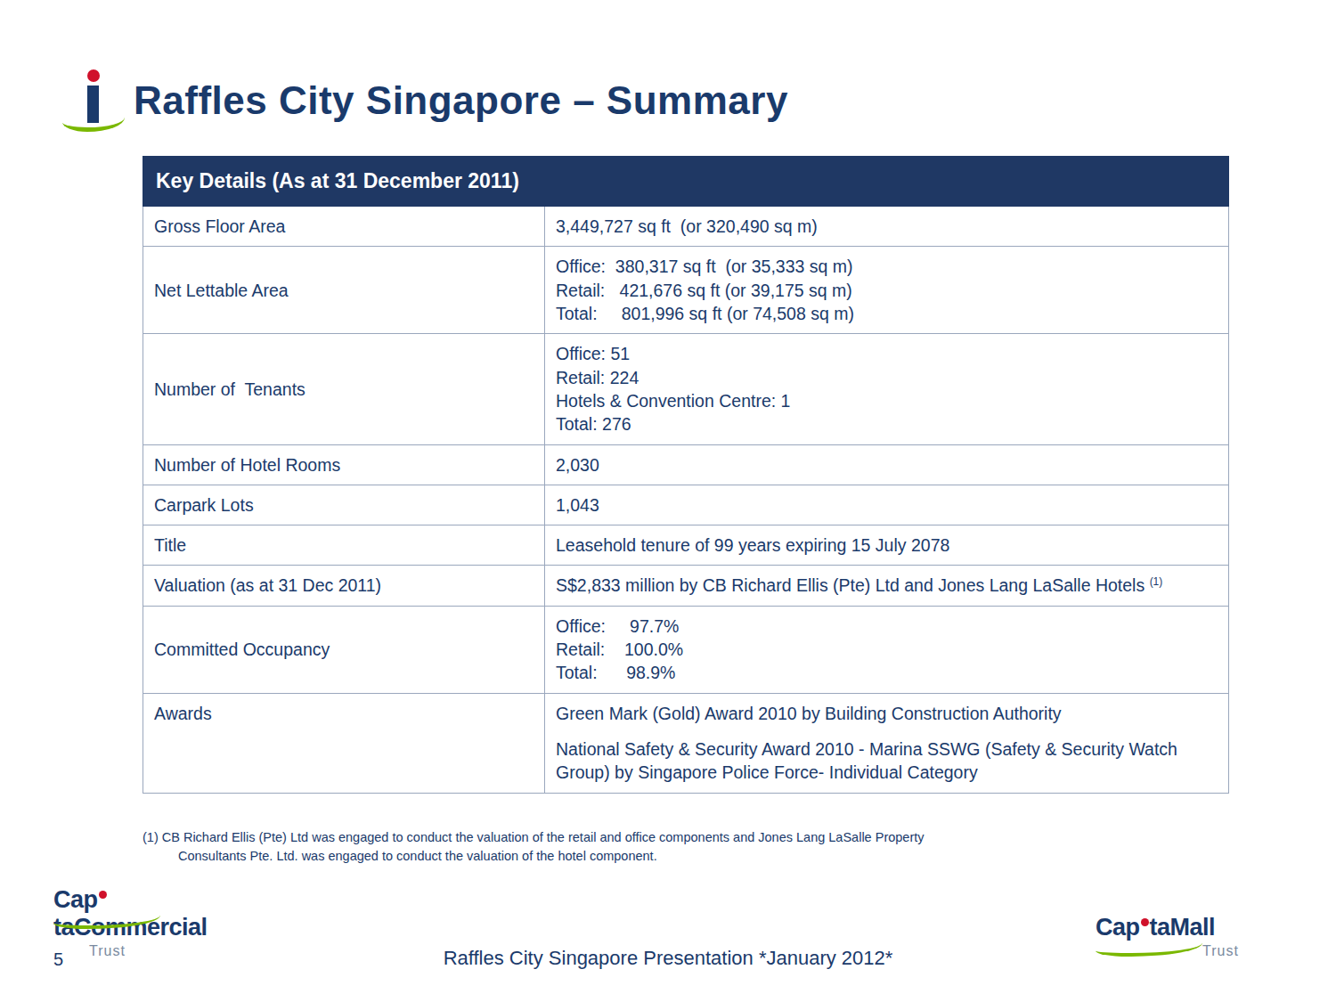Raffles City Singapore – Summary
| Key Details (As at 31 December 2011) |
| --- |
| Gross Floor Area | 3,449,727 sq ft (or 320,490 sq m) |
| Net Lettable Area | Office: 380,317 sq ft (or 35,333 sq m) Retail: 421,676 sq ft (or 39,175 sq m) Total: 801,996 sq ft (or 74,508 sq m) |
| Number of Tenants | Office: 51 Retail: 224 Hotels & Convention Centre: 1 Total: 276 |
| Number of Hotel Rooms | 2,030 |
| Carpark Lots | 1,043 |
| Title | Leasehold tenure of 99 years expiring 15 July 2078 |
| Valuation (as at 31 Dec 2011) | S$2,833 million by CB Richard Ellis (Pte) Ltd and Jones Lang LaSalle Hotels (1) |
| Committed Occupancy | Office: 97.7% Retail: 100.0% Total: 98.9% |
| Awards | Green Mark (Gold) Award 2010 by Building Construction Authority National Safety & Security Award 2010 - Marina SSWG (Safety & Security Watch Group) by Singapore Police Force- Individual Category |
(1) CB Richard Ellis (Pte) Ltd was engaged to conduct the valuation of the retail and office components and Jones Lang LaSalle Property
Consultants Pte. Ltd. was engaged to conduct the valuation of the hotel component.
Cap taCommercial
Trust
Cap taMall
Trust
5
Raffles City Singapore Presentation *January 2012*